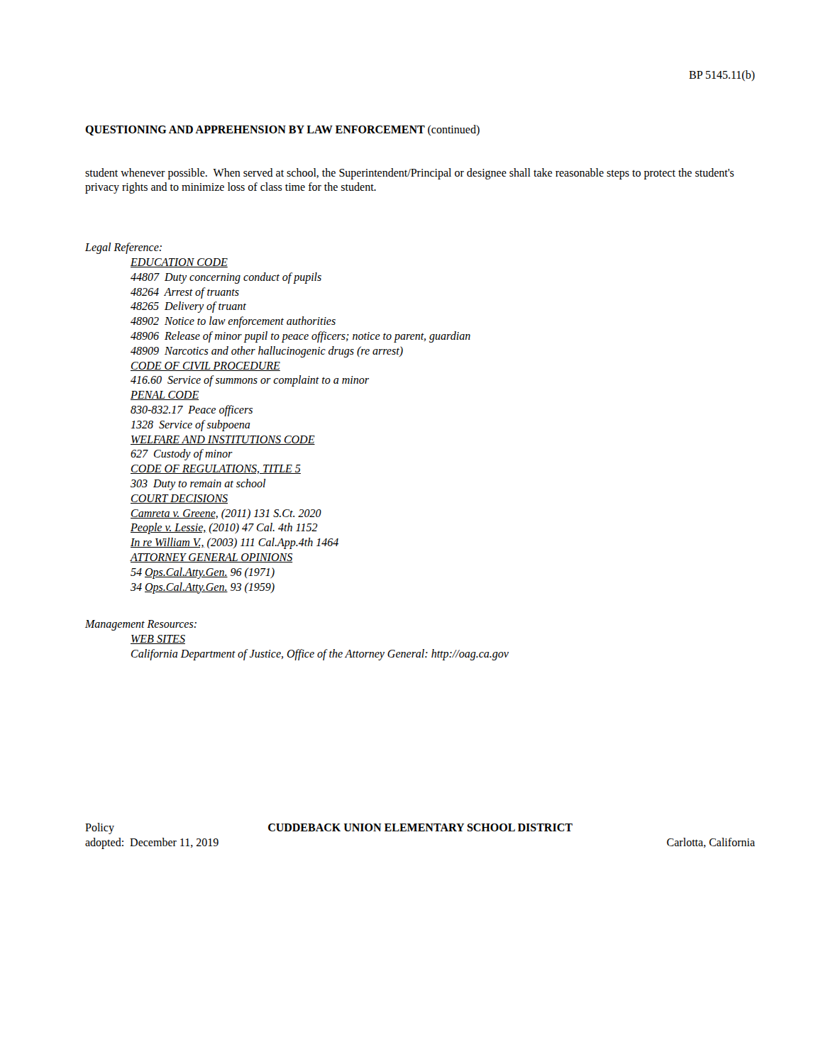BP 5145.11(b)
Questioning and Apprehension by Law Enforcement (continued)
student whenever possible. When served at school, the Superintendent/Principal or designee shall take reasonable steps to protect the student's privacy rights and to minimize loss of class time for the student.
Legal Reference:
EDUCATION CODE
44807 Duty concerning conduct of pupils
48264 Arrest of truants
48265 Delivery of truant
48902 Notice to law enforcement authorities
48906 Release of minor pupil to peace officers; notice to parent, guardian
48909 Narcotics and other hallucinogenic drugs (re arrest)
CODE OF CIVIL PROCEDURE
416.60 Service of summons or complaint to a minor
PENAL CODE
830-832.17 Peace officers
1328 Service of subpoena
WELFARE AND INSTITUTIONS CODE
627 Custody of minor
CODE OF REGULATIONS, TITLE 5
303 Duty to remain at school
COURT DECISIONS
Camreta v. Greene, (2011) 131 S.Ct. 2020
People v. Lessie, (2010) 47 Cal. 4th 1152
In re William V., (2003) 111 Cal.App.4th 1464
ATTORNEY GENERAL OPINIONS
54 Ops.Cal.Atty.Gen. 96 (1971)
34 Ops.Cal.Atty.Gen. 93 (1959)
Management Resources:
WEB SITES
California Department of Justice, Office of the Attorney General: http://oag.ca.gov
| Policy | CUDDEBACK UNION ELEMENTARY SCHOOL DISTRICT | |
| adopted: December 11, 2019 | Carlotta, California |